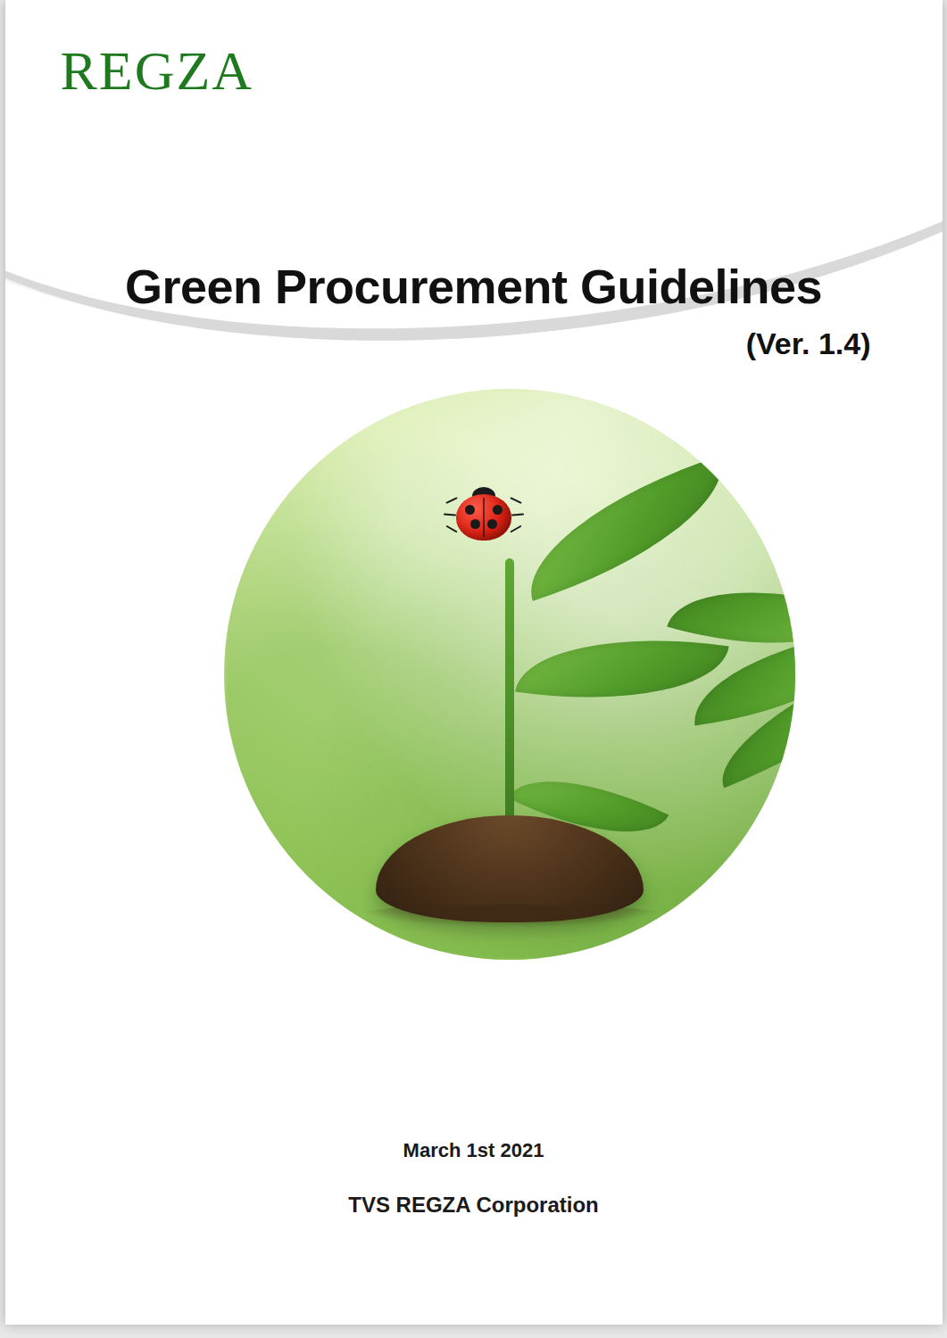REGZA
Green Procurement Guidelines
(Ver. 1.4)
March 1st 2021
TVS REGZA Corporation